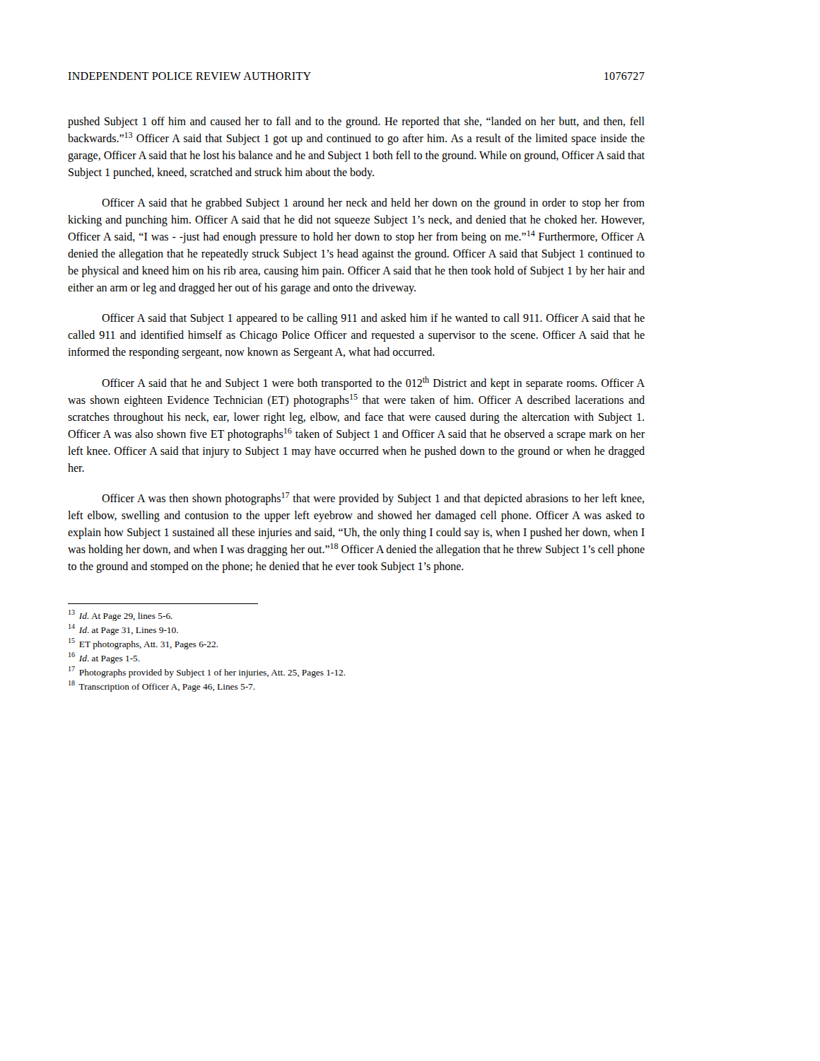INDEPENDENT POLICE REVIEW AUTHORITY 1076727
pushed Subject 1 off him and caused her to fall and to the ground. He reported that she, “landed on her butt, and then, fell backwards.”13 Officer A said that Subject 1 got up and continued to go after him. As a result of the limited space inside the garage, Officer A said that he lost his balance and he and Subject 1 both fell to the ground. While on ground, Officer A said that Subject 1 punched, kneed, scratched and struck him about the body.
Officer A said that he grabbed Subject 1 around her neck and held her down on the ground in order to stop her from kicking and punching him. Officer A said that he did not squeeze Subject 1’s neck, and denied that he choked her. However, Officer A said, “I was - -just had enough pressure to hold her down to stop her from being on me.”14 Furthermore, Officer A denied the allegation that he repeatedly struck Subject 1’s head against the ground. Officer A said that Subject 1 continued to be physical and kneed him on his rib area, causing him pain. Officer A said that he then took hold of Subject 1 by her hair and either an arm or leg and dragged her out of his garage and onto the driveway.
Officer A said that Subject 1 appeared to be calling 911 and asked him if he wanted to call 911. Officer A said that he called 911 and identified himself as Chicago Police Officer and requested a supervisor to the scene. Officer A said that he informed the responding sergeant, now known as Sergeant A, what had occurred.
Officer A said that he and Subject 1 were both transported to the 012th District and kept in separate rooms. Officer A was shown eighteen Evidence Technician (ET) photographs15 that were taken of him. Officer A described lacerations and scratches throughout his neck, ear, lower right leg, elbow, and face that were caused during the altercation with Subject 1. Officer A was also shown five ET photographs16 taken of Subject 1 and Officer A said that he observed a scrape mark on her left knee. Officer A said that injury to Subject 1 may have occurred when he pushed down to the ground or when he dragged her.
Officer A was then shown photographs17 that were provided by Subject 1 and that depicted abrasions to her left knee, left elbow, swelling and contusion to the upper left eyebrow and showed her damaged cell phone. Officer A was asked to explain how Subject 1 sustained all these injuries and said, “Uh, the only thing I could say is, when I pushed her down, when I was holding her down, and when I was dragging her out.”18 Officer A denied the allegation that he threw Subject 1’s cell phone to the ground and stomped on the phone; he denied that he ever took Subject 1’s phone.
13 Id. At Page 29, lines 5-6.
14 Id. at Page 31, Lines 9-10.
15 ET photographs, Att. 31, Pages 6-22.
16 Id. at Pages 1-5.
17 Photographs provided by Subject 1 of her injuries, Att. 25, Pages 1-12.
18 Transcription of Officer A, Page 46, Lines 5-7.